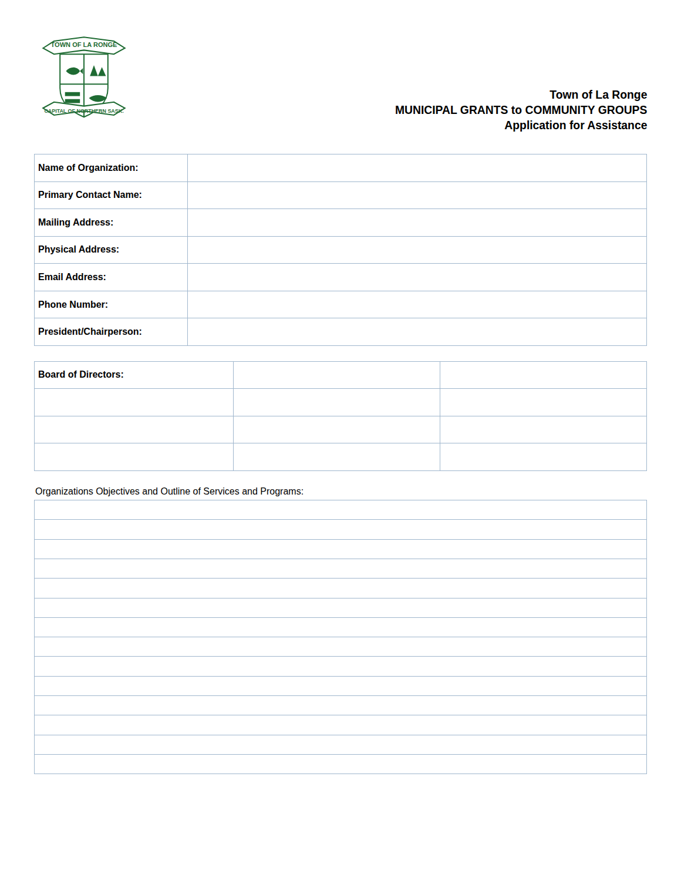Town of La Ronge crest — Capital of Northern Sask. TOWN OF LA RONGE CAPITAL OF NORTHERN SASK.
Town of La Ronge
MUNICIPAL GRANTS to COMMUNITY GROUPS
Application for Assistance
| Name of Organization: | |
| Primary Contact Name: | |
| Mailing Address: | |
| Physical Address: | |
| Email Address: | |
| Phone Number: | |
| President/Chairperson: | |
| Board of Directors: | | |
Organizations Objectives and Outline of Services and Programs: